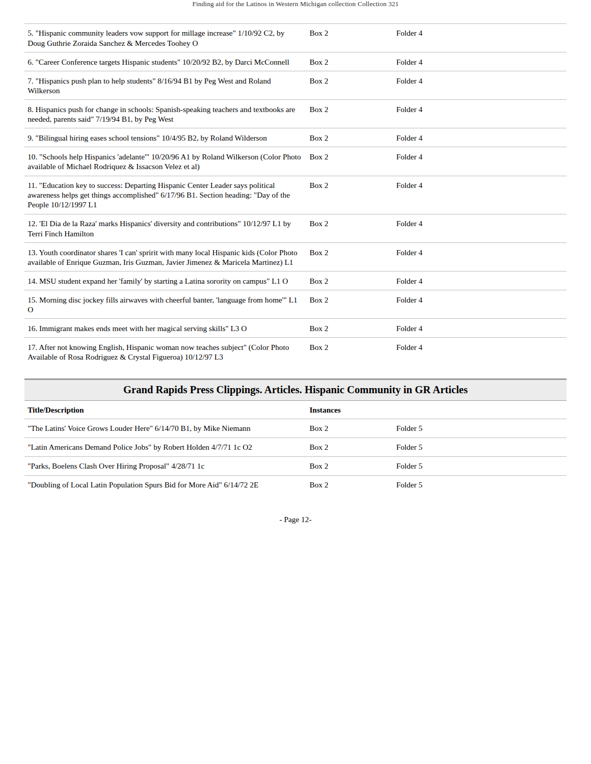Finding aid for the Latinos in Western Michigan collection Collection 321
| 5. "Hispanic community leaders vow support for millage increase" 1/10/92 C2, by Doug Guthrie Zoraida Sanchez & Mercedes Toohey O | Box 2 | Folder 4 |
| 6. "Career Conference targets Hispanic students" 10/20/92 B2, by Darci McConnell | Box 2 | Folder 4 |
| 7. "Hispanics push plan to help students" 8/16/94 B1 by Peg West and Roland Wilkerson | Box 2 | Folder 4 |
| 8. Hispanics push for change in schools: Spanish-speaking teachers and textbooks are needed, parents said" 7/19/94 B1, by Peg West | Box 2 | Folder 4 |
| 9. "Bilingual hiring eases school tensions" 10/4/95 B2, by Roland Wilderson | Box 2 | Folder 4 |
| 10. "Schools help Hispanics 'adelante'" 10/20/96 A1 by Roland Wilkerson (Color Photo available of Michael Rodriquez & Issacson Velez et al) | Box 2 | Folder 4 |
| 11. "Education key to success: Departing Hispanic Center Leader says political awareness helps get things accomplished" 6/17/96 B1. Section heading: "Day of the People 10/12/1997 L1 | Box 2 | Folder 4 |
| 12. 'El Dia de la Raza' marks Hispanics' diversity and contributions" 10/12/97 L1 by Terri Finch Hamilton | Box 2 | Folder 4 |
| 13. Youth coordinator shares 'I can' spririt with many local Hispanic kids (Color Photo available of Enrique Guzman, Iris Guzman, Javier Jimenez & Maricela Martinez) L1 | Box 2 | Folder 4 |
| 14. MSU student expand her 'family' by starting a Latina sorority on campus" L1 O | Box 2 | Folder 4 |
| 15. Morning disc jockey fills airwaves with cheerful banter, 'language from home'" L1 O | Box 2 | Folder 4 |
| 16. Immigrant makes ends meet with her magical serving skills" L3 O | Box 2 | Folder 4 |
| 17. After not knowing English, Hispanic woman now teaches subject" (Color Photo Available of Rosa Rodriguez & Crystal Figueroa) 10/12/97 L3 | Box 2 | Folder 4 |
Grand Rapids Press Clippings. Articles. Hispanic Community in GR Articles
| Title/Description | Instances | |
| "The Latins' Voice Grows Louder Here" 6/14/70 B1, by Mike Niemann | Box 2 | Folder 5 |
| "Latin Americans Demand Police Jobs" by Robert Holden 4/7/71 1c O2 | Box 2 | Folder 5 |
| "Parks, Boelens Clash Over Hiring Proposal" 4/28/71 1c | Box 2 | Folder 5 |
| "Doubling of Local Latin Population Spurs Bid for More Aid" 6/14/72 2E | Box 2 | Folder 5 |
- Page 12-